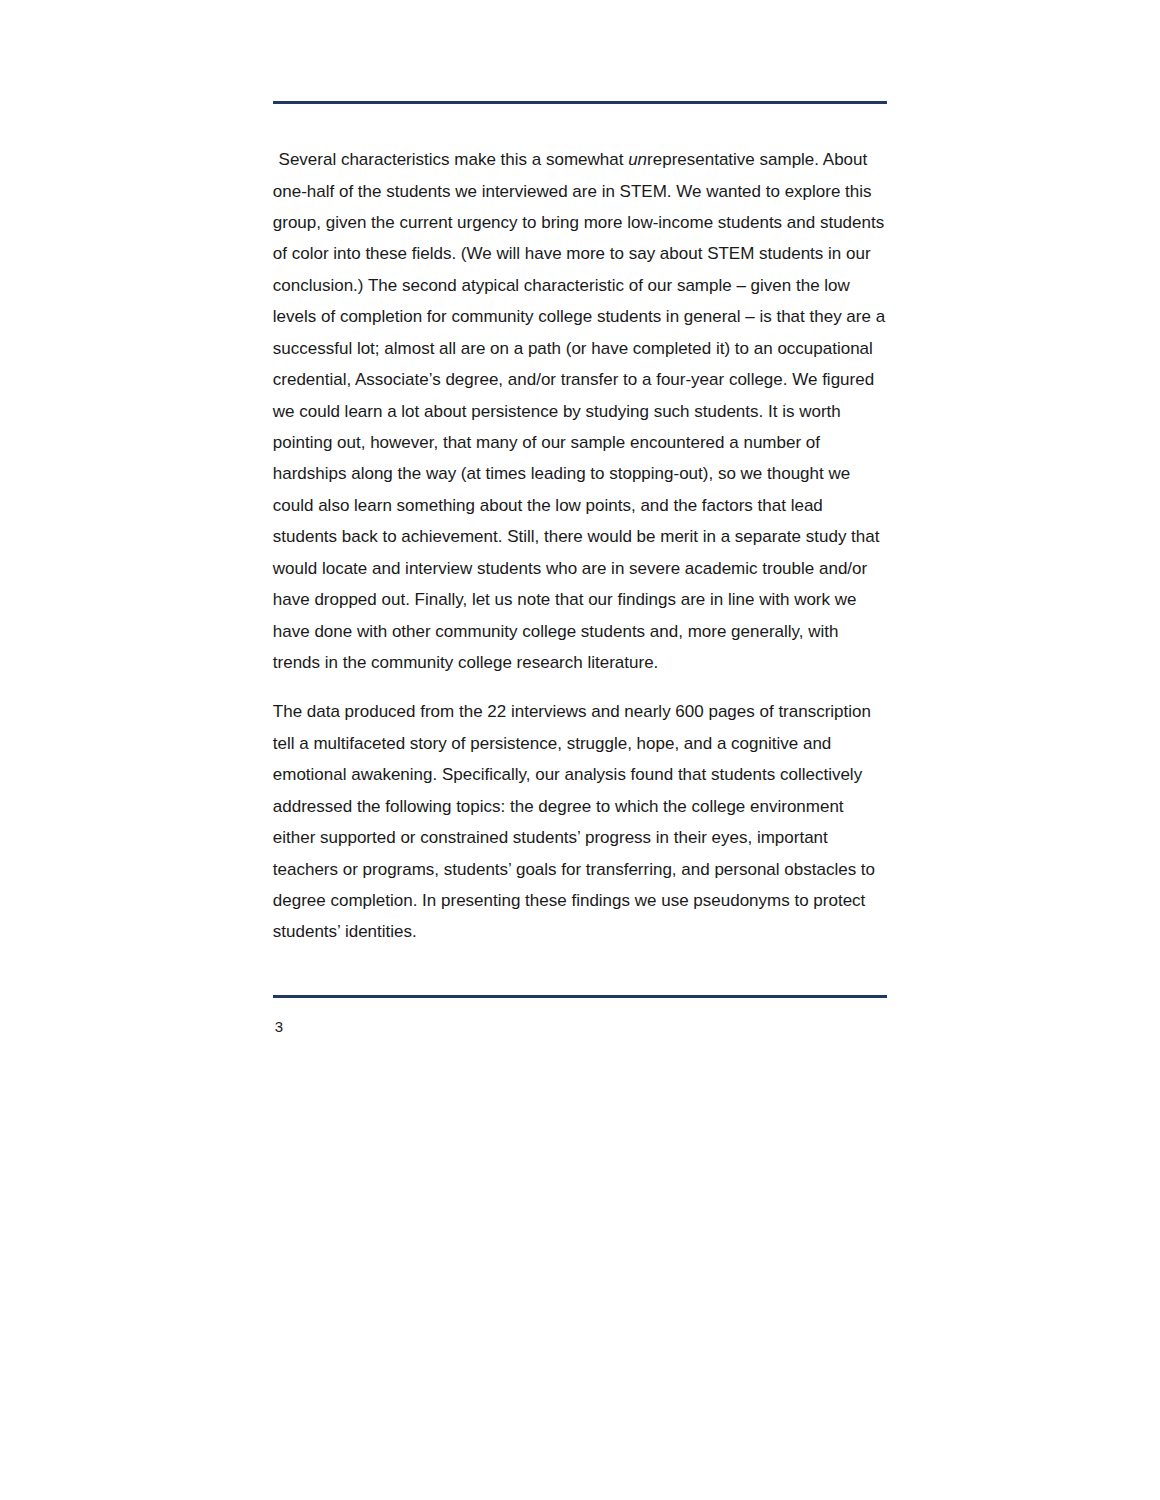Several characteristics make this a somewhat unrepresentative sample. About one-half of the students we interviewed are in STEM. We wanted to explore this group, given the current urgency to bring more low-income students and students of color into these fields. (We will have more to say about STEM students in our conclusion.) The second atypical characteristic of our sample – given the low levels of completion for community college students in general – is that they are a successful lot; almost all are on a path (or have completed it) to an occupational credential, Associate’s degree, and/or transfer to a four-year college. We figured we could learn a lot about persistence by studying such students. It is worth pointing out, however, that many of our sample encountered a number of hardships along the way (at times leading to stopping-out), so we thought we could also learn something about the low points, and the factors that lead students back to achievement. Still, there would be merit in a separate study that would locate and interview students who are in severe academic trouble and/or have dropped out. Finally, let us note that our findings are in line with work we have done with other community college students and, more generally, with trends in the community college research literature.
The data produced from the 22 interviews and nearly 600 pages of transcription tell a multifaceted story of persistence, struggle, hope, and a cognitive and emotional awakening. Specifically, our analysis found that students collectively addressed the following topics: the degree to which the college environment either supported or constrained students’ progress in their eyes, important teachers or programs, students’ goals for transferring, and personal obstacles to degree completion. In presenting these findings we use pseudonyms to protect students’ identities.
3